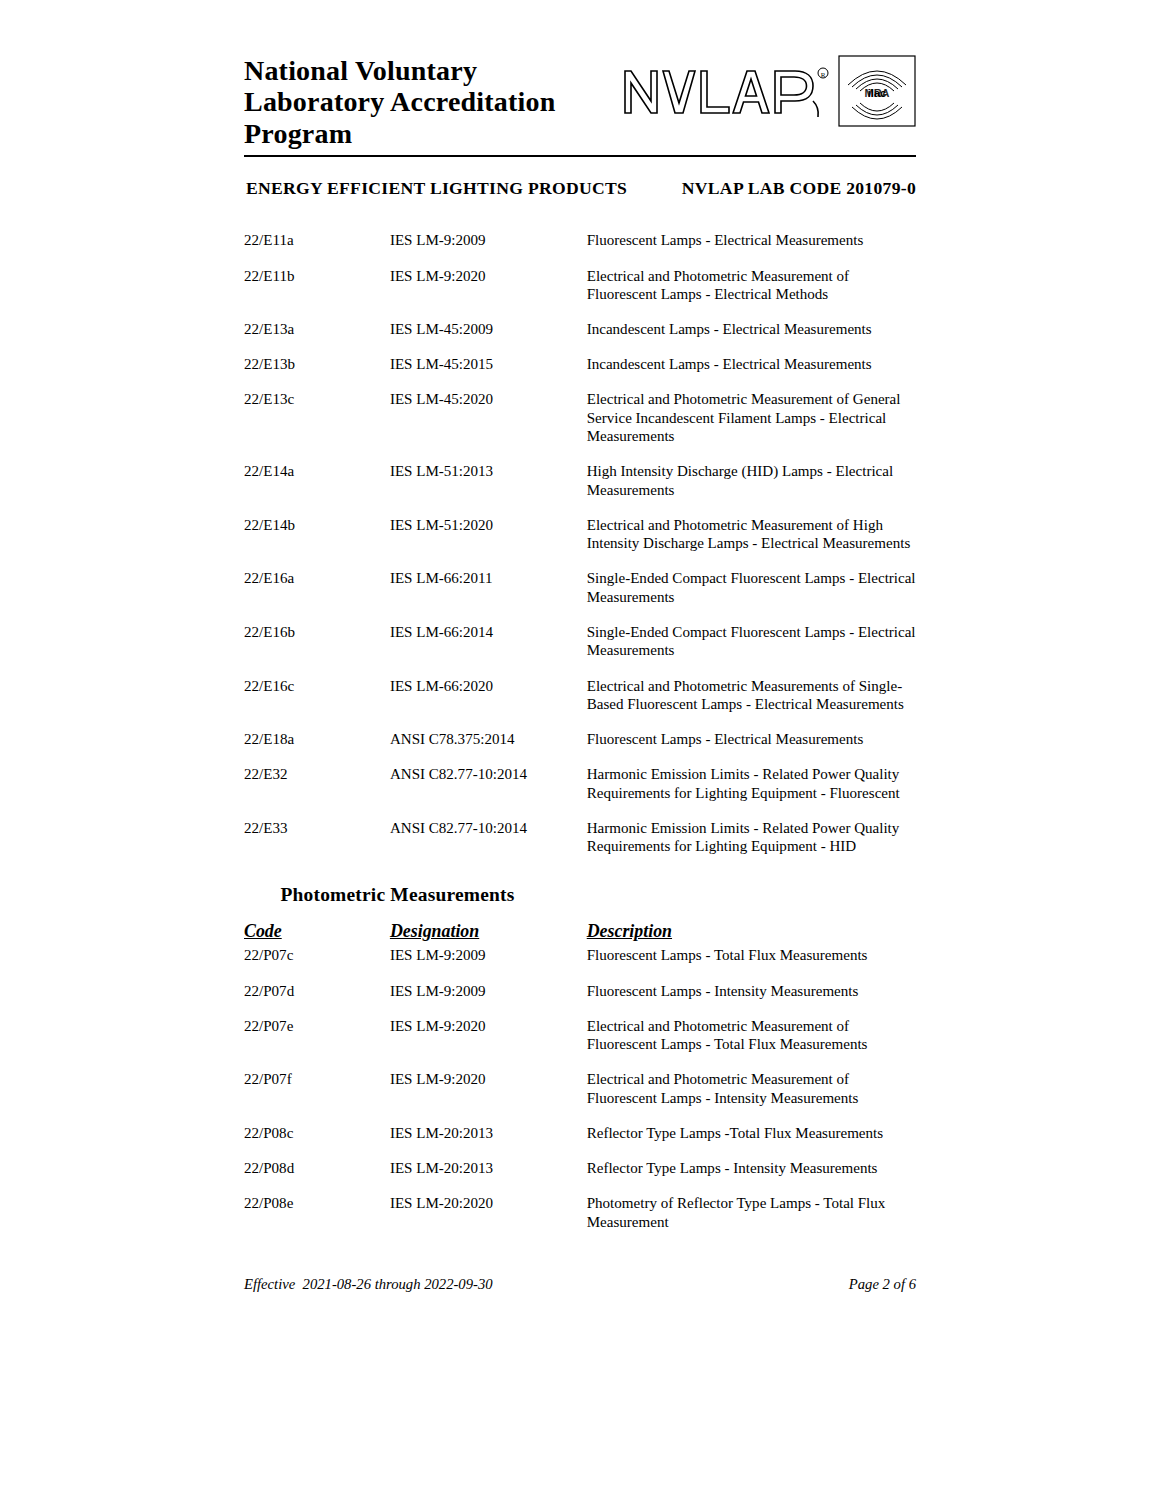National Voluntary
Laboratory Accreditation Program
R
ilac MRA
ENERGY EFFICIENT LIGHTING PRODUCTS
NVLAP LAB CODE 201079-0
| 22/E11a | IES LM-9:2009 | Fluorescent Lamps - Electrical Measurements |
| 22/E11b | IES LM-9:2020 | Electrical and Photometric Measurement of Fluorescent Lamps - Electrical Methods |
| 22/E13a | IES LM-45:2009 | Incandescent Lamps - Electrical Measurements |
| 22/E13b | IES LM-45:2015 | Incandescent Lamps - Electrical Measurements |
| 22/E13c | IES LM-45:2020 | Electrical and Photometric Measurement of General Service Incandescent Filament Lamps - Electrical Measurements |
| 22/E14a | IES LM-51:2013 | High Intensity Discharge (HID) Lamps - Electrical Measurements |
| 22/E14b | IES LM-51:2020 | Electrical and Photometric Measurement of High Intensity Discharge Lamps - Electrical Measurements |
| 22/E16a | IES LM-66:2011 | Single-Ended Compact Fluorescent Lamps - Electrical Measurements |
| 22/E16b | IES LM-66:2014 | Single-Ended Compact Fluorescent Lamps - Electrical Measurements |
| 22/E16c | IES LM-66:2020 | Electrical and Photometric Measurements of Single-Based Fluorescent Lamps - Electrical Measurements |
| 22/E18a | ANSI C78.375:2014 | Fluorescent Lamps - Electrical Measurements |
| 22/E32 | ANSI C82.77-10:2014 | Harmonic Emission Limits - Related Power Quality Requirements for Lighting Equipment - Fluorescent |
| 22/E33 | ANSI C82.77-10:2014 | Harmonic Emission Limits - Related Power Quality Requirements for Lighting Equipment - HID |
Photometric Measurements
| Code | Designation | Description |
| 22/P07c | IES LM-9:2009 | Fluorescent Lamps - Total Flux Measurements |
| 22/P07d | IES LM-9:2009 | Fluorescent Lamps - Intensity Measurements |
| 22/P07e | IES LM-9:2020 | Electrical and Photometric Measurement of Fluorescent Lamps - Total Flux Measurements |
| 22/P07f | IES LM-9:2020 | Electrical and Photometric Measurement of Fluorescent Lamps - Intensity Measurements |
| 22/P08c | IES LM-20:2013 | Reflector Type Lamps -Total Flux Measurements |
| 22/P08d | IES LM-20:2013 | Reflector Type Lamps - Intensity Measurements |
| 22/P08e | IES LM-20:2020 | Photometry of Reflector Type Lamps - Total Flux Measurement |
Effective 2021-08-26 through 2022-09-30
Page 2 of 6